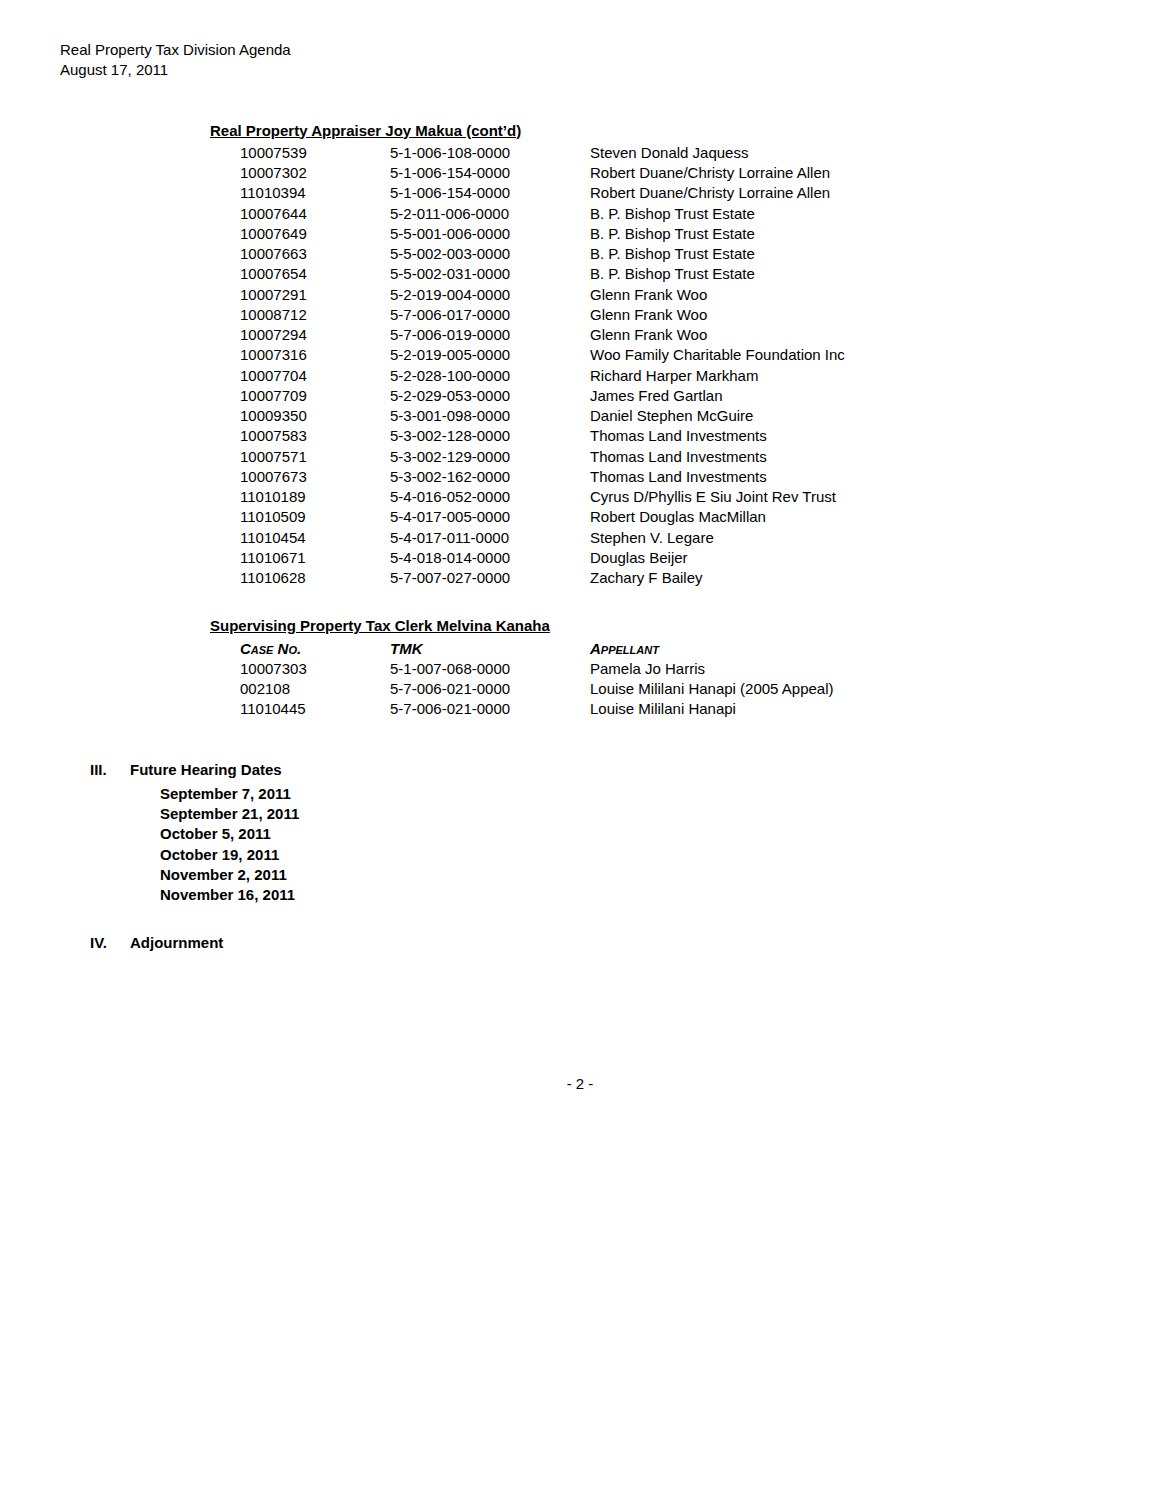Real Property Tax Division Agenda
August 17, 2011
Real Property Appraiser Joy Makua (cont’d)
| 10007539 | 5-1-006-108-0000 | Steven Donald Jaquess |
| 10007302 | 5-1-006-154-0000 | Robert Duane/Christy Lorraine Allen |
| 11010394 | 5-1-006-154-0000 | Robert Duane/Christy Lorraine Allen |
| 10007644 | 5-2-011-006-0000 | B. P. Bishop Trust Estate |
| 10007649 | 5-5-001-006-0000 | B. P. Bishop Trust Estate |
| 10007663 | 5-5-002-003-0000 | B. P. Bishop Trust Estate |
| 10007654 | 5-5-002-031-0000 | B. P. Bishop Trust Estate |
| 10007291 | 5-2-019-004-0000 | Glenn Frank Woo |
| 10008712 | 5-7-006-017-0000 | Glenn Frank Woo |
| 10007294 | 5-7-006-019-0000 | Glenn Frank Woo |
| 10007316 | 5-2-019-005-0000 | Woo Family Charitable Foundation Inc |
| 10007704 | 5-2-028-100-0000 | Richard Harper Markham |
| 10007709 | 5-2-029-053-0000 | James Fred Gartlan |
| 10009350 | 5-3-001-098-0000 | Daniel Stephen McGuire |
| 10007583 | 5-3-002-128-0000 | Thomas Land Investments |
| 10007571 | 5-3-002-129-0000 | Thomas Land Investments |
| 10007673 | 5-3-002-162-0000 | Thomas Land Investments |
| 11010189 | 5-4-016-052-0000 | Cyrus D/Phyllis E Siu Joint Rev Trust |
| 11010509 | 5-4-017-005-0000 | Robert Douglas MacMillan |
| 11010454 | 5-4-017-011-0000 | Stephen V. Legare |
| 11010671 | 5-4-018-014-0000 | Douglas Beijer |
| 11010628 | 5-7-007-027-0000 | Zachary F Bailey |
Supervising Property Tax Clerk Melvina Kanaha
| Case No. | TMK | Appellant |
| 10007303 | 5-1-007-068-0000 | Pamela Jo Harris |
| 002108 | 5-7-006-021-0000 | Louise Mililani Hanapi (2005 Appeal) |
| 11010445 | 5-7-006-021-0000 | Louise Mililani Hanapi |
III.
Future Hearing Dates
September 7, 2011
September 21, 2011
October 5, 2011
October 19, 2011
November 2, 2011
November 16, 2011
IV.
Adjournment
- 2 -